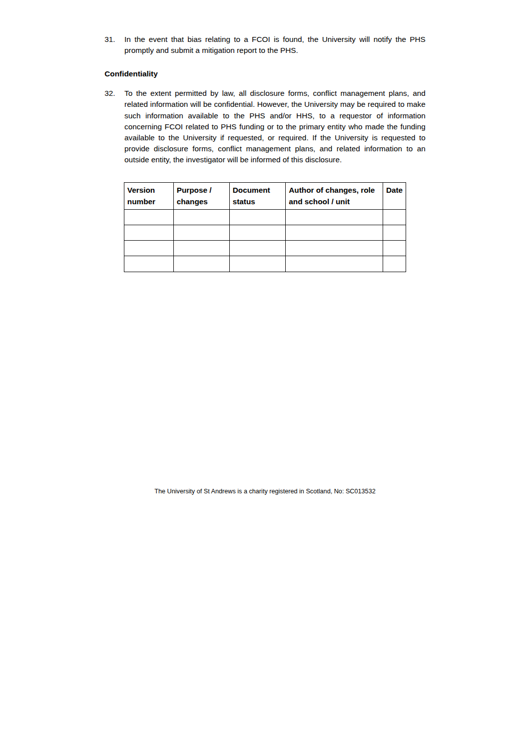31. In the event that bias relating to a FCOI is found, the University will notify the PHS promptly and submit a mitigation report to the PHS.
Confidentiality
32. To the extent permitted by law, all disclosure forms, conflict management plans, and related information will be confidential. However, the University may be required to make such information available to the PHS and/or HHS, to a requestor of information concerning FCOI related to PHS funding or to the primary entity who made the funding available to the University if requested, or required. If the University is requested to provide disclosure forms, conflict management plans, and related information to an outside entity, the investigator will be informed of this disclosure.
| Version number | Purpose / changes | Document status | Author of changes, role and school / unit | Date |
| --- | --- | --- | --- | --- |
The University of St Andrews is a charity registered in Scotland, No: SC013532